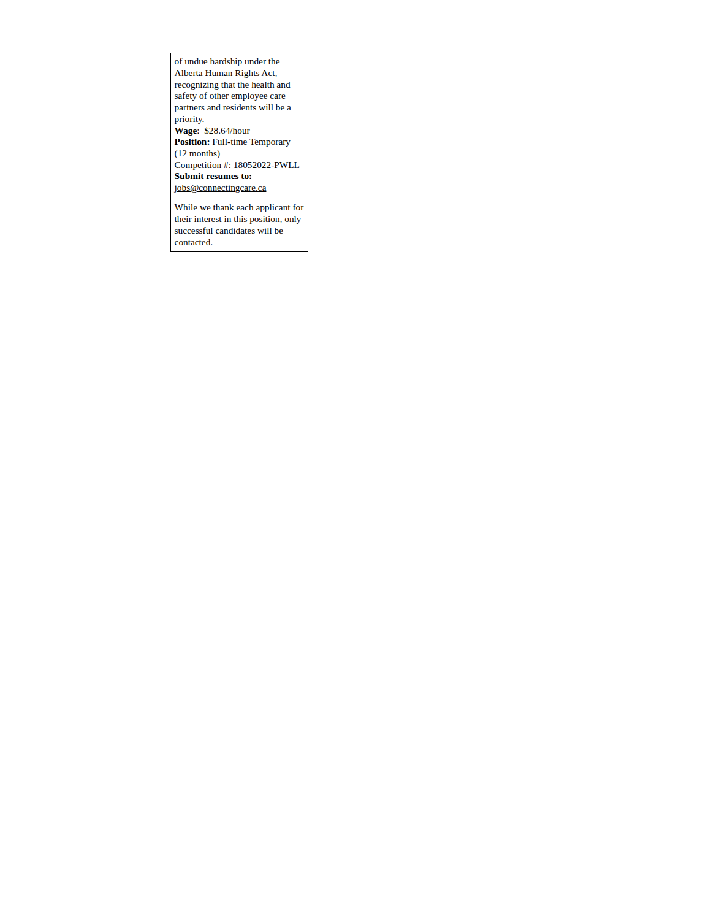of undue hardship under the Alberta Human Rights Act, recognizing that the health and safety of other employee care partners and residents will be a priority.
Wage: $28.64/hour
Position: Full-time Temporary (12 months)
Competition #: 18052022-PWLL
Submit resumes to:
jobs@connectingcare.ca
While we thank each applicant for their interest in this position, only successful candidates will be contacted.